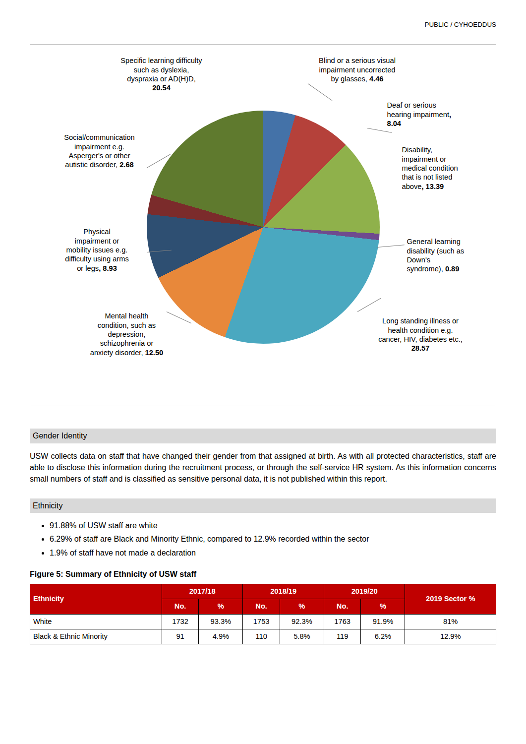PUBLIC / CYHOEDDUS
Specific learning difficulty such as dyslexia, dyspraxia or AD(H)D, 20.54
Blind or a serious visual impairment uncorrected by glasses, 4.46
Deaf or serious hearing impairment, 8.04
Disability, impairment or medical condition that is not listed above, 13.39
General learning disability (such as Down's syndrome), 0.89
Long standing illness or health condition e.g. cancer, HIV, diabetes etc., 28.57
Mental health condition, such as depression, schizophrenia or anxiety disorder, 12.50
Physical impairment or mobility issues e.g. difficulty using arms or legs, 8.93
Social/communication impairment e.g. Asperger's or other autistic disorder, 2.68
Gender Identity
USW collects data on staff that have changed their gender from that assigned at birth. As with all protected characteristics, staff are able to disclose this information during the recruitment process, or through the self-service HR system. As this information concerns small numbers of staff and is classified as sensitive personal data, it is not published within this report.
Ethnicity
91.88% of USW staff are white
6.29% of staff are Black and Minority Ethnic, compared to 12.9% recorded within the sector
1.9% of staff have not made a declaration
Figure 5: Summary of Ethnicity of USW staff
| Ethnicity | 2017/18 | 2018/19 | 2019/20 | 2019 Sector % |
| --- | --- | --- | --- | --- |
| No. | % | No. | % | No. | % |
| White | 1732 | 93.3% | 1753 | 92.3% | 1763 | 91.9% | 81% |
| Black & Ethnic Minority | 91 | 4.9% | 110 | 5.8% | 119 | 6.2% | 12.9% |